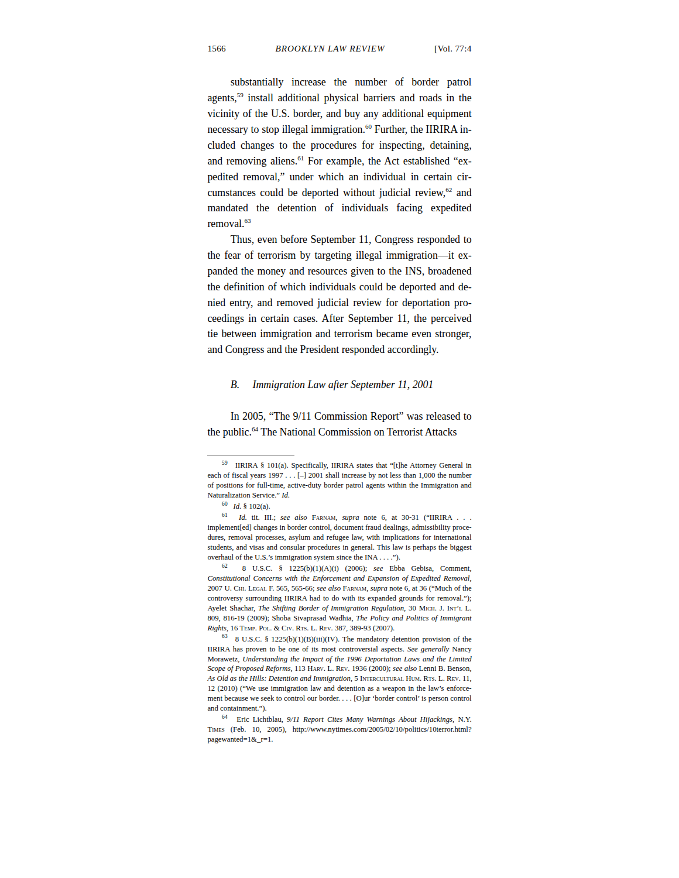1566 BROOKLYN LAW REVIEW [Vol. 77:4
substantially increase the number of border patrol agents,59 install additional physical barriers and roads in the vicinity of the U.S. border, and buy any additional equipment necessary to stop illegal immigration.60 Further, the IIRIRA included changes to the procedures for inspecting, detaining, and removing aliens.61 For example, the Act established “expedited removal,” under which an individual in certain circumstances could be deported without judicial review,62 and mandated the detention of individuals facing expedited removal.63
Thus, even before September 11, Congress responded to the fear of terrorism by targeting illegal immigration—it expanded the money and resources given to the INS, broadened the definition of which individuals could be deported and denied entry, and removed judicial review for deportation proceedings in certain cases. After September 11, the perceived tie between immigration and terrorism became even stronger, and Congress and the President responded accordingly.
B. Immigration Law after September 11, 2001
In 2005, “The 9/11 Commission Report” was released to the public.64 The National Commission on Terrorist Attacks
59 IIRIRA § 101(a). Specifically, IIRIRA states that “[t]he Attorney General in each of fiscal years 1997 . . . [–] 2001 shall increase by not less than 1,000 the number of positions for full-time, active-duty border patrol agents within the Immigration and Naturalization Service.” Id.
60 Id. § 102(a).
61 Id. tit. III.; see also Farnam, supra note 6, at 30-31 (“IIRIRA . . . implement[ed] changes in border control, document fraud dealings, admissibility procedures, removal processes, asylum and refugee law, with implications for international students, and visas and consular procedures in general. This law is perhaps the biggest overhaul of the U.S.’s immigration system since the INA . . . .”).
62 8 U.S.C. § 1225(b)(1)(A)(i) (2006); see Ebba Gebisa, Comment, Constitutional Concerns with the Enforcement and Expansion of Expedited Removal, 2007 U. Chi. Legal F. 565, 565-66; see also Farnam, supra note 6, at 36 (“Much of the controversy surrounding IIRIRA had to do with its expanded grounds for removal.”); Ayelet Shachar, The Shifting Border of Immigration Regulation, 30 Mich. J. Int’l L. 809, 816-19 (2009); Shoba Sivaprasad Wadhia, The Policy and Politics of Immigrant Rights, 16 Temp. Pol. & Civ. Rts. L. Rev. 387, 389-93 (2007).
63 8 U.S.C. § 1225(b)(1)(B)(iii)(IV). The mandatory detention provision of the IIRIRA has proven to be one of its most controversial aspects. See generally Nancy Morawetz, Understanding the Impact of the 1996 Deportation Laws and the Limited Scope of Proposed Reforms, 113 Harv. L. Rev. 1936 (2000); see also Lenni B. Benson, As Old as the Hills: Detention and Immigration, 5 Intercultural Hum. Rts. L. Rev. 11, 12 (2010) (“We use immigration law and detention as a weapon in the law’s enforcement because we seek to control our border. . . . [O]ur ‘border control’ is person control and containment.”).
64 Eric Lichtblau, 9/11 Report Cites Many Warnings About Hijackings, N.Y. Times (Feb. 10, 2005), http://www.nytimes.com/2005/02/10/politics/10terror.html? pagewanted=1&_r=1.